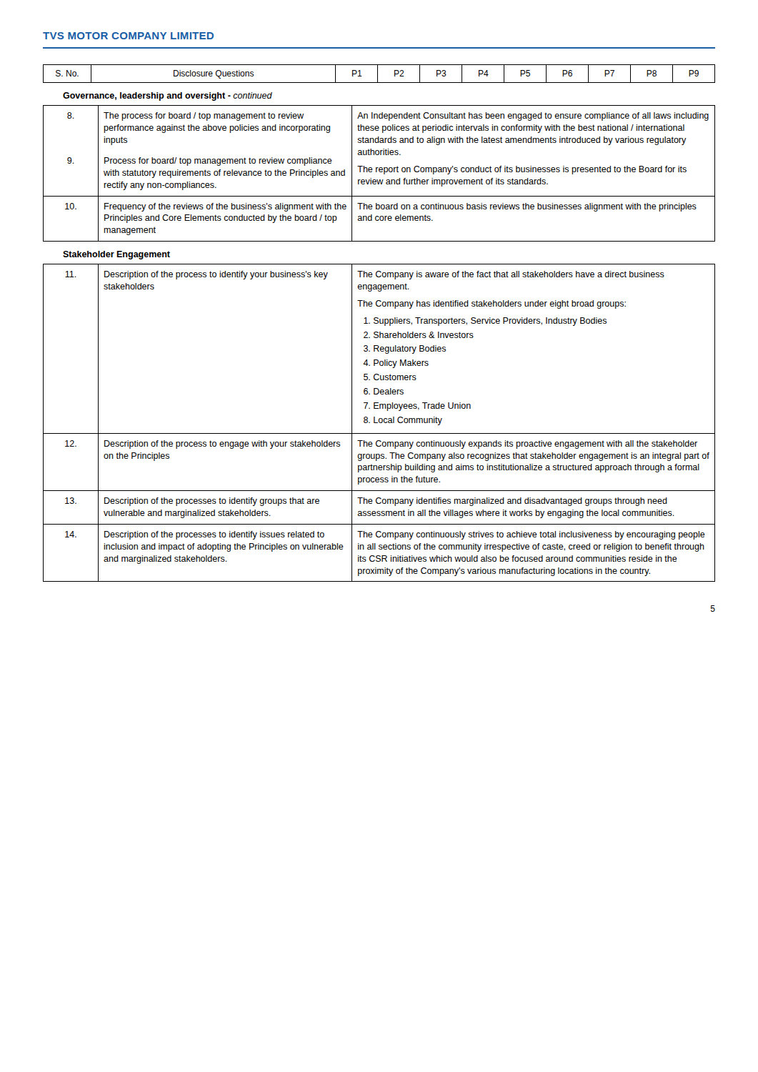TVS MOTOR COMPANY LIMITED
| S. No. | Disclosure Questions | P1 | P2 | P3 | P4 | P5 | P6 | P7 | P8 | P9 |
Governance, leadership and oversight - continued
| 8. | The process for board / top management to review performance against the above policies and incorporating inputs | An Independent Consultant has been engaged to ensure compliance of all laws including these polices at periodic intervals in conformity with the best national / international standards and to align with the latest amendments introduced by various regulatory authorities. The report on Company's conduct of its businesses is presented to the Board for its review and further improvement of its standards. |
| 9. | Process for board/ top management to review compliance with statutory requirements of relevance to the Principles and rectify any non-compliances. |
| 10. | Frequency of the reviews of the business's alignment with the Principles and Core Elements conducted by the board / top management | The board on a continuous basis reviews the businesses alignment with the principles and core elements. |
Stakeholder Engagement
| 11. | Description of the process to identify your business's key stakeholders | The Company is aware of the fact that all stakeholders have a direct business engagement. The Company has identified stakeholders under eight broad groups: Suppliers, Transporters, Service Providers, Industry Bodies Shareholders & Investors Regulatory Bodies Policy Makers Customers Dealers Employees, Trade Union Local Community |
| 12. | Description of the process to engage with your stakeholders on the Principles | The Company continuously expands its proactive engagement with all the stakeholder groups. The Company also recognizes that stakeholder engagement is an integral part of partnership building and aims to institutionalize a structured approach through a formal process in the future. |
| 13. | Description of the processes to identify groups that are vulnerable and marginalized stakeholders. | The Company identifies marginalized and disadvantaged groups through need assessment in all the villages where it works by engaging the local communities. |
| 14. | Description of the processes to identify issues related to inclusion and impact of adopting the Principles on vulnerable and marginalized stakeholders. | The Company continuously strives to achieve total inclusiveness by encouraging people in all sections of the community irrespective of caste, creed or religion to benefit through its CSR initiatives which would also be focused around communities reside in the proximity of the Company's various manufacturing locations in the country. |
5